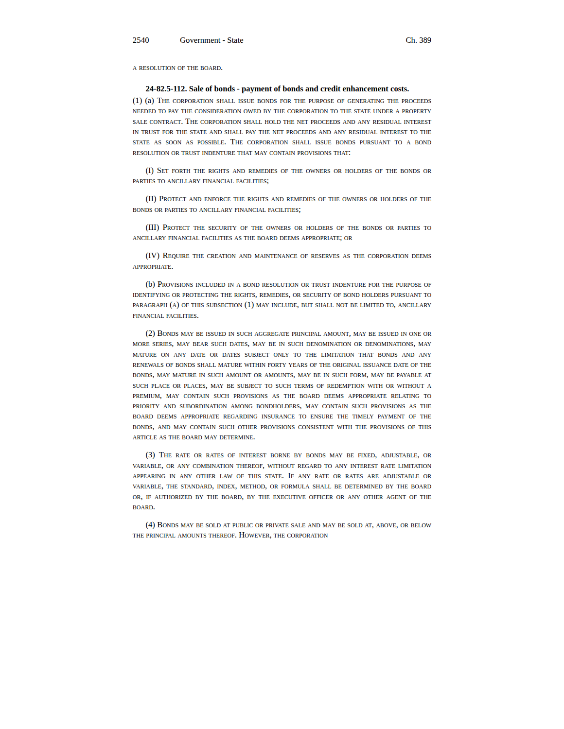2540 Government - State Ch. 389
a resolution of the board.
24-82.5-112. Sale of bonds - payment of bonds and credit enhancement costs.
(1) (a) The corporation shall issue bonds for the purpose of generating the proceeds needed to pay the consideration owed by the corporation to the state under a property sale contract. The corporation shall hold the net proceeds and any residual interest in trust for the state and shall pay the net proceeds and any residual interest to the state as soon as possible. The corporation shall issue bonds pursuant to a bond resolution or trust indenture that may contain provisions that:
(I) Set forth the rights and remedies of the owners or holders of the bonds or parties to ancillary financial facilities;
(II) Protect and enforce the rights and remedies of the owners or holders of the bonds or parties to ancillary financial facilities;
(III) Protect the security of the owners or holders of the bonds or parties to ancillary financial facilities as the board deems appropriate; or
(IV) Require the creation and maintenance of reserves as the corporation deems appropriate.
(b) Provisions included in a bond resolution or trust indenture for the purpose of identifying or protecting the rights, remedies, or security of bond holders pursuant to paragraph (a) of this subsection (1) may include, but shall not be limited to, ancillary financial facilities.
(2) Bonds may be issued in such aggregate principal amount, may be issued in one or more series, may bear such dates, may be in such denomination or denominations, may mature on any date or dates subject only to the limitation that bonds and any renewals of bonds shall mature within forty years of the original issuance date of the bonds, may mature in such amount or amounts, may be in such form, may be payable at such place or places, may be subject to such terms of redemption with or without a premium, may contain such provisions as the board deems appropriate relating to priority and subordination among bondholders, may contain such provisions as the board deems appropriate regarding insurance to ensure the timely payment of the bonds, and may contain such other provisions consistent with the provisions of this article as the board may determine.
(3) The rate or rates of interest borne by bonds may be fixed, adjustable, or variable, or any combination thereof, without regard to any interest rate limitation appearing in any other law of this state. If any rate or rates are adjustable or variable, the standard, index, method, or formula shall be determined by the board or, if authorized by the board, by the executive officer or any other agent of the board.
(4) Bonds may be sold at public or private sale and may be sold at, above, or below the principal amounts thereof. However, the corporation